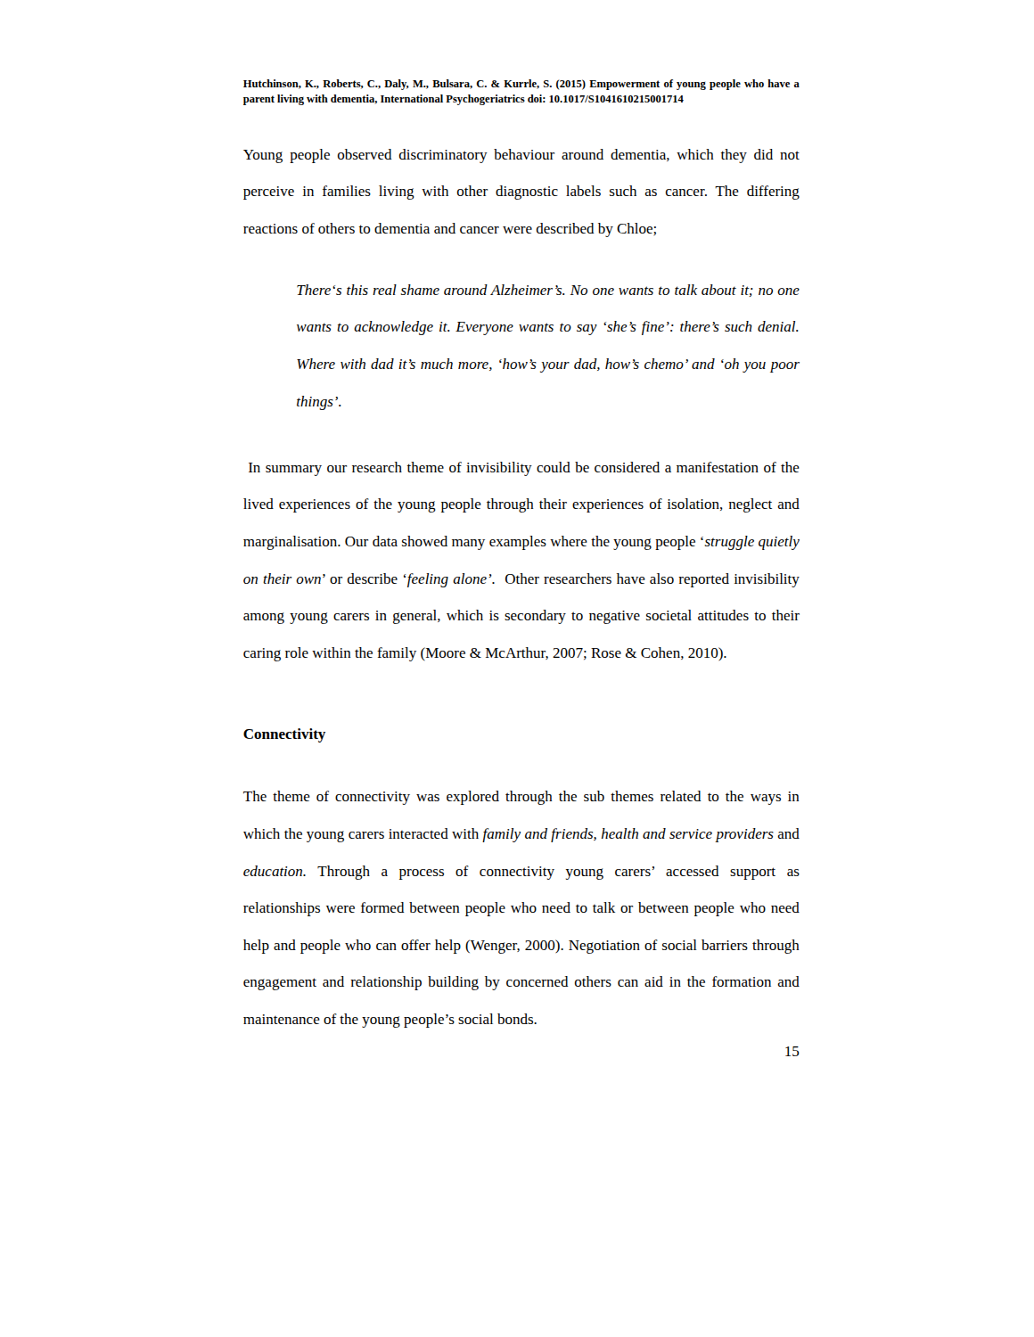Hutchinson, K., Roberts, C., Daly, M., Bulsara, C. & Kurrle, S. (2015) Empowerment of young people who have a parent living with dementia, International Psychogeriatrics doi: 10.1017/S1041610215001714
Young people observed discriminatory behaviour around dementia, which they did not perceive in families living with other diagnostic labels such as cancer. The differing reactions of others to dementia and cancer were described by Chloe;
There‘s this real shame around Alzheimer’s. No one wants to talk about it; no one wants to acknowledge it. Everyone wants to say ‘she’s fine’: there’s such denial. Where with dad it’s much more, ‘how’s your dad, how’s chemo’ and ‘oh you poor things’.
In summary our research theme of invisibility could be considered a manifestation of the lived experiences of the young people through their experiences of isolation, neglect and marginalisation. Our data showed many examples where the young people ‘struggle quietly on their own’ or describe ‘feeling alone’. Other researchers have also reported invisibility among young carers in general, which is secondary to negative societal attitudes to their caring role within the family (Moore & McArthur, 2007; Rose & Cohen, 2010).
Connectivity
The theme of connectivity was explored through the sub themes related to the ways in which the young carers interacted with family and friends, health and service providers and education. Through a process of connectivity young carers’ accessed support as relationships were formed between people who need to talk or between people who need help and people who can offer help (Wenger, 2000). Negotiation of social barriers through engagement and relationship building by concerned others can aid in the formation and maintenance of the young people’s social bonds.
15